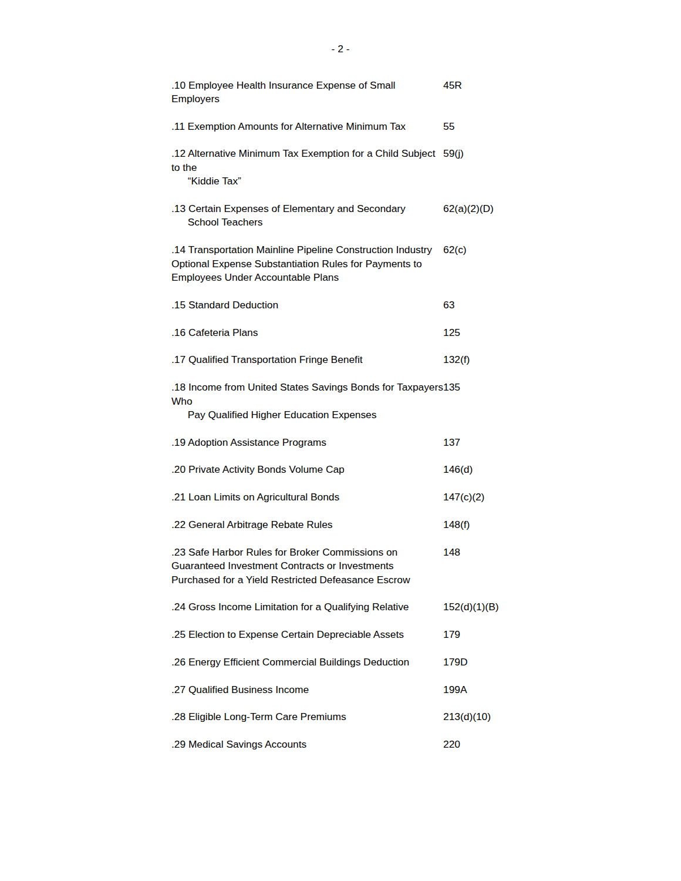- 2 -
| .10 Employee Health Insurance Expense of Small Employers | 45R |
| .11 Exemption Amounts for Alternative Minimum Tax | 55 |
| .12 Alternative Minimum Tax Exemption for a Child Subject to the “Kiddie Tax” | 59(j) |
| .13 Certain Expenses of Elementary and Secondary School Teachers | 62(a)(2)(D) |
| .14 Transportation Mainline Pipeline Construction Industry Optional Expense Substantiation Rules for Payments to Employees Under Accountable Plans | 62(c) |
| .15 Standard Deduction | 63 |
| .16 Cafeteria Plans | 125 |
| .17 Qualified Transportation Fringe Benefit | 132(f) |
| .18 Income from United States Savings Bonds for Taxpayers Who Pay Qualified Higher Education Expenses | 135 |
| .19 Adoption Assistance Programs | 137 |
| .20 Private Activity Bonds Volume Cap | 146(d) |
| .21 Loan Limits on Agricultural Bonds | 147(c)(2) |
| .22 General Arbitrage Rebate Rules | 148(f) |
| .23 Safe Harbor Rules for Broker Commissions on Guaranteed Investment Contracts or Investments Purchased for a Yield Restricted Defeasance Escrow | 148 |
| .24 Gross Income Limitation for a Qualifying Relative | 152(d)(1)(B) |
| .25 Election to Expense Certain Depreciable Assets | 179 |
| .26 Energy Efficient Commercial Buildings Deduction | 179D |
| .27 Qualified Business Income | 199A |
| .28 Eligible Long-Term Care Premiums | 213(d)(10) |
| .29 Medical Savings Accounts | 220 |